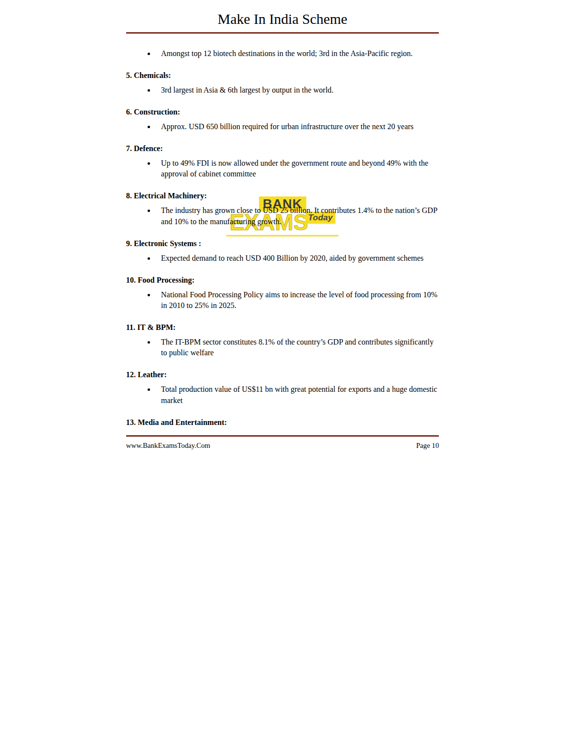Make In India Scheme
BANK
EXAMS Today
Amongst top 12 biotech destinations in the world; 3rd in the Asia-Pacific region.
5. Chemicals:
3rd largest in Asia & 6th largest by output in the world.
6. Construction:
Approx. USD 650 billion required for urban infrastructure over the next 20 years
7. Defence:
Up to 49% FDI is now allowed under the government route and beyond 49% with the approval of cabinet committee
8. Electrical Machinery:
The industry has grown close to USD 25 billion. It contributes 1.4% to the nation’s GDP and 10% to the manufacturing growth.
9. Electronic Systems :
Expected demand to reach USD 400 Billion by 2020, aided by government schemes
10. Food Processing:
National Food Processing Policy aims to increase the level of food processing from 10% in 2010 to 25% in 2025.
11. IT & BPM:
The IT-BPM sector constitutes 8.1% of the country’s GDP and contributes significantly to public welfare
12. Leather:
Total production value of US$11 bn with great potential for exports and a huge domestic market
13. Media and Entertainment:
www.BankExamsToday.Com Page 10